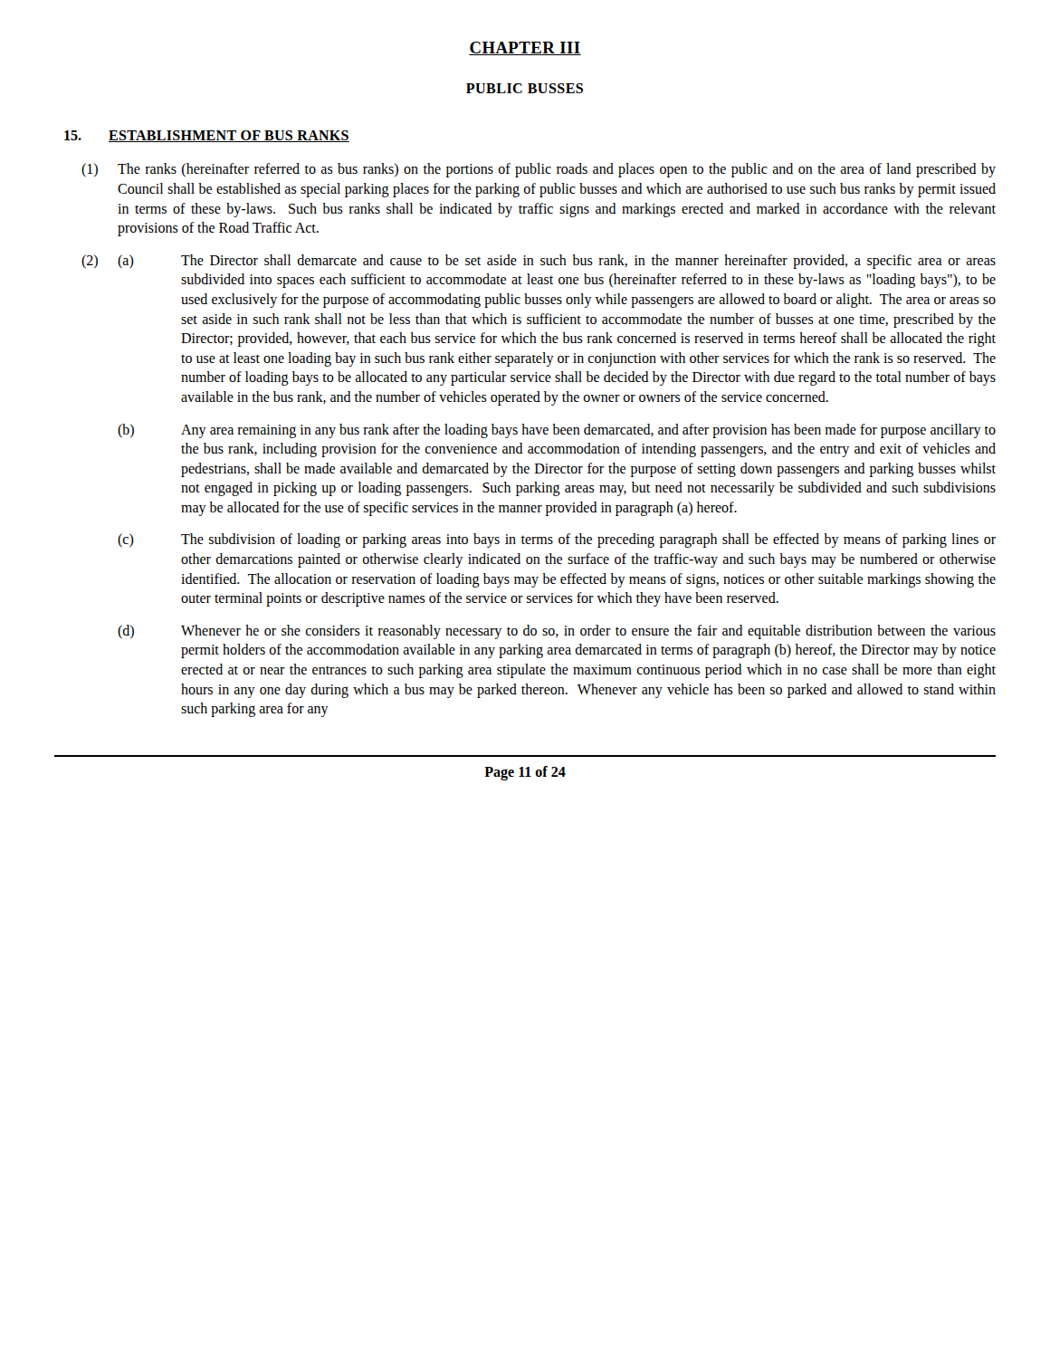CHAPTER III
PUBLIC BUSSES
15. ESTABLISHMENT OF BUS RANKS
(1) The ranks (hereinafter referred to as bus ranks) on the portions of public roads and places open to the public and on the area of land prescribed by Council shall be established as special parking places for the parking of public busses and which are authorised to use such bus ranks by permit issued in terms of these by-laws. Such bus ranks shall be indicated by traffic signs and markings erected and marked in accordance with the relevant provisions of the Road Traffic Act.
(2) (a) The Director shall demarcate and cause to be set aside in such bus rank, in the manner hereinafter provided, a specific area or areas subdivided into spaces each sufficient to accommodate at least one bus (hereinafter referred to in these by-laws as "loading bays"), to be used exclusively for the purpose of accommodating public busses only while passengers are allowed to board or alight. The area or areas so set aside in such rank shall not be less than that which is sufficient to accommodate the number of busses at one time, prescribed by the Director; provided, however, that each bus service for which the bus rank concerned is reserved in terms hereof shall be allocated the right to use at least one loading bay in such bus rank either separately or in conjunction with other services for which the rank is so reserved. The number of loading bays to be allocated to any particular service shall be decided by the Director with due regard to the total number of bays available in the bus rank, and the number of vehicles operated by the owner or owners of the service concerned.
(b) Any area remaining in any bus rank after the loading bays have been demarcated, and after provision has been made for purpose ancillary to the bus rank, including provision for the convenience and accommodation of intending passengers, and the entry and exit of vehicles and pedestrians, shall be made available and demarcated by the Director for the purpose of setting down passengers and parking busses whilst not engaged in picking up or loading passengers. Such parking areas may, but need not necessarily be subdivided and such subdivisions may be allocated for the use of specific services in the manner provided in paragraph (a) hereof.
(c) The subdivision of loading or parking areas into bays in terms of the preceding paragraph shall be effected by means of parking lines or other demarcations painted or otherwise clearly indicated on the surface of the traffic-way and such bays may be numbered or otherwise identified. The allocation or reservation of loading bays may be effected by means of signs, notices or other suitable markings showing the outer terminal points or descriptive names of the service or services for which they have been reserved.
(d) Whenever he or she considers it reasonably necessary to do so, in order to ensure the fair and equitable distribution between the various permit holders of the accommodation available in any parking area demarcated in terms of paragraph (b) hereof, the Director may by notice erected at or near the entrances to such parking area stipulate the maximum continuous period which in no case shall be more than eight hours in any one day during which a bus may be parked thereon. Whenever any vehicle has been so parked and allowed to stand within such parking area for any
Page 11 of 24